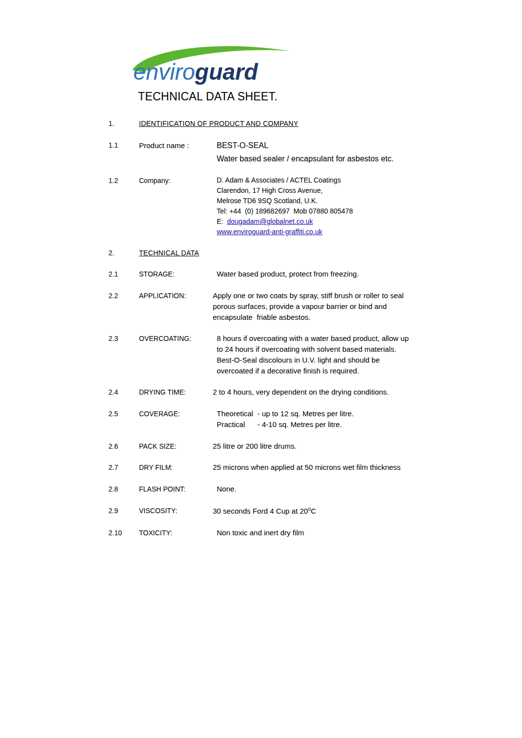enviroguard
TECHNICAL DATA SHEET.
1.
IDENTIFICATION OF PRODUCT AND COMPANY
1.1
Product name :
BEST-O-SEAL Water based sealer / encapsulant for asbestos etc.
1.2
Company:
D. Adam & Associates / ACTEL Coatings
Clarendon, 17 High Cross Avenue,
Melrose TD6 9SQ Scotland, U.K.
Tel: +44 (0) 189682697 Mob 07880 805478
E: dougadam@globalnet.co.uk
www.enviroguard-anti-graffiti.co.uk
2.
TECHNICAL DATA
2.1
STORAGE:
Water based product, protect from freezing.
2.2
APPLICATION:
Apply one or two coats by spray, stiff brush or roller to seal porous surfaces, provide a vapour barrier or bind and encapsulate friable asbestos.
2.3
OVERCOATING:
8 hours if overcoating with a water based product, allow up to 24 hours if overcoating with solvent based materials. Best-O-Seal discolours in U.V. light and should be overcoated if a decorative finish is required.
2.4
DRYING TIME:
2 to 4 hours, very dependent on the drying conditions.
2.5
COVERAGE:
Theoretical - up to 12 sq. Metres per litre.
Practical - 4-10 sq. Metres per litre.
2.6
PACK SIZE:
25 litre or 200 litre drums.
2.7
DRY FILM:
25 microns when applied at 50 microns wet film thickness
2.8
FLASH POINT:
None.
2.9
VISCOSITY:
30 seconds Ford 4 Cup at 20o C
2.10
TOXICITY:
Non toxic and inert dry film